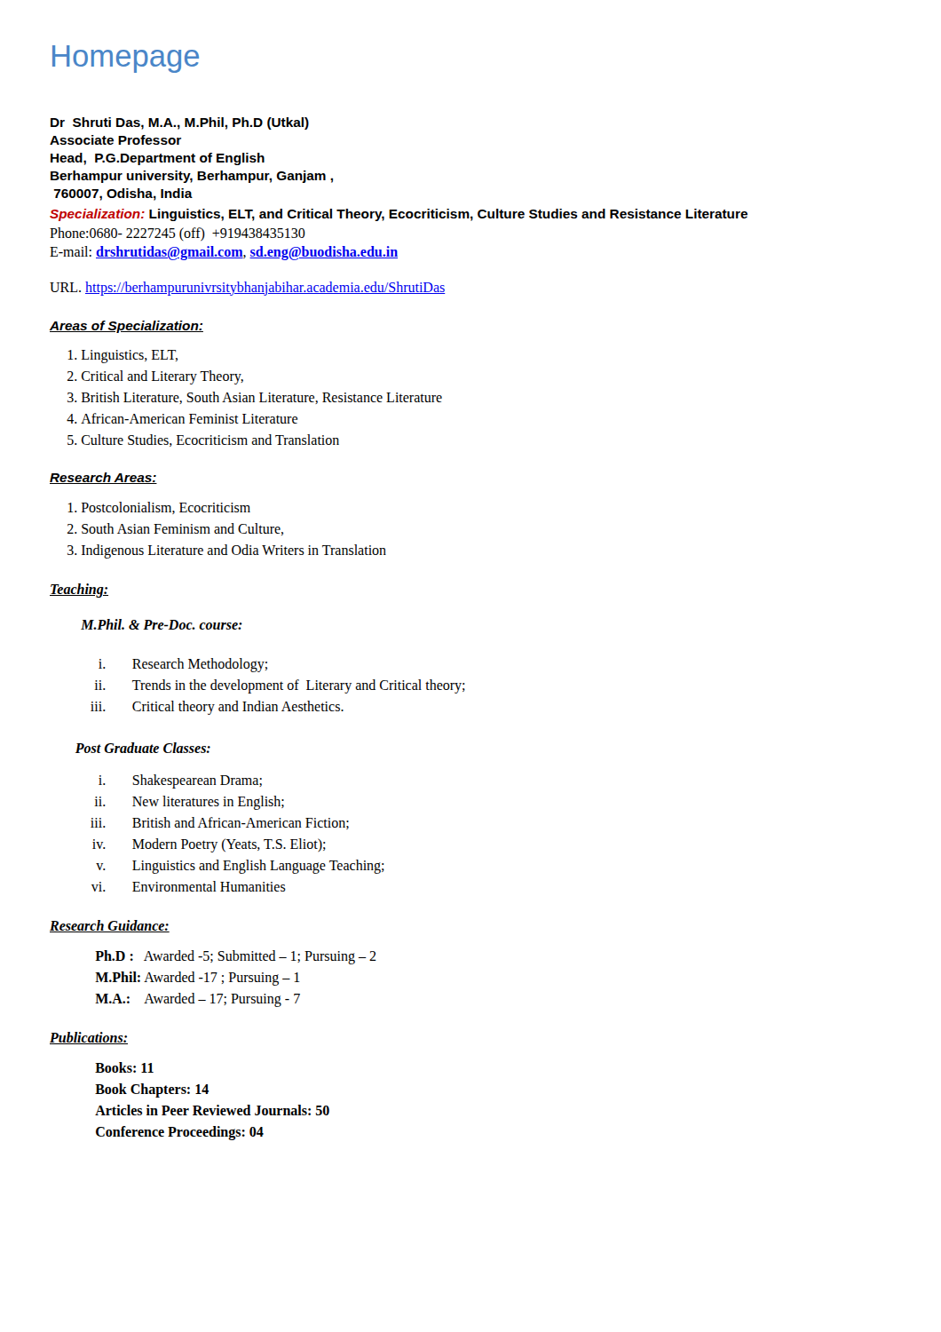Homepage
Dr Shruti Das, M.A., M.Phil, Ph.D (Utkal)
Associate Professor
Head, P.G.Department of English
Berhampur university, Berhampur, Ganjam ,
760007, Odisha, India
Specialization: Linguistics, ELT, and Critical Theory, Ecocriticism, Culture Studies and Resistance Literature
Phone:0680- 2227245 (off) +919438435130
E-mail: drshrutidas@gmail.com, sd.eng@buodisha.edu.in
URL. https://berhampurunivrsitybhanjabihar.academia.edu/ShrutiDas
Areas of Specialization:
Linguistics, ELT,
Critical and Literary Theory,
British Literature, South Asian Literature, Resistance Literature
African-American Feminist Literature
Culture Studies, Ecocriticism and Translation
Research Areas:
Postcolonialism, Ecocriticism
South Asian Feminism and Culture,
Indigenous Literature and Odia Writers in Translation
Teaching:
M.Phil. & Pre-Doc. course:
Research Methodology;
Trends in the development of Literary and Critical theory;
Critical theory and Indian Aesthetics.
Post Graduate Classes:
Shakespearean Drama;
New literatures in English;
British and African-American Fiction;
Modern Poetry (Yeats, T.S. Eliot);
Linguistics and English Language Teaching;
Environmental Humanities
Research Guidance:
Ph.D : Awarded -5; Submitted – 1; Pursuing – 2
M.Phil: Awarded -17 ; Pursuing – 1
M.A.: Awarded – 17; Pursuing - 7
Publications:
Books: 11
Book Chapters: 14
Articles in Peer Reviewed Journals: 50
Conference Proceedings: 04